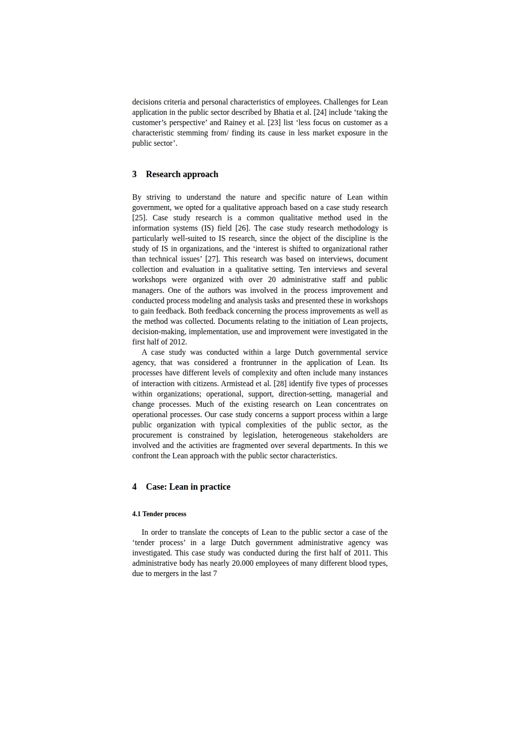decisions criteria and personal characteristics of employees. Challenges for Lean application in the public sector described by Bhatia et al. [24] include ‘taking the customer’s perspective’ and Rainey et al. [23] list ‘less focus on customer as a characteristic stemming from/ finding its cause in less market exposure in the public sector’.
3 Research approach
By striving to understand the nature and specific nature of Lean within government, we opted for a qualitative approach based on a case study research [25]. Case study research is a common qualitative method used in the information systems (IS) field [26]. The case study research methodology is particularly well-suited to IS research, since the object of the discipline is the study of IS in organizations, and the ‘interest is shifted to organizational rather than technical issues’ [27]. This research was based on interviews, document collection and evaluation in a qualitative setting. Ten interviews and several workshops were organized with over 20 administrative staff and public managers. One of the authors was involved in the process improvement and conducted process modeling and analysis tasks and presented these in workshops to gain feedback. Both feedback concerning the process improvements as well as the method was collected. Documents relating to the initiation of Lean projects, decision-making, implementation, use and improvement were investigated in the first half of 2012.
A case study was conducted within a large Dutch governmental service agency, that was considered a frontrunner in the application of Lean. Its processes have different levels of complexity and often include many instances of interaction with citizens. Armistead et al. [28] identify five types of processes within organizations; operational, support, direction-setting, managerial and change processes. Much of the existing research on Lean concentrates on operational processes. Our case study concerns a support process within a large public organization with typical complexities of the public sector, as the procurement is constrained by legislation, heterogeneous stakeholders are involved and the activities are fragmented over several departments. In this we confront the Lean approach with the public sector characteristics.
4 Case: Lean in practice
4.1 Tender process
In order to translate the concepts of Lean to the public sector a case of the ‘tender process’ in a large Dutch government administrative agency was investigated. This case study was conducted during the first half of 2011. This administrative body has nearly 20.000 employees of many different blood types, due to mergers in the last 7